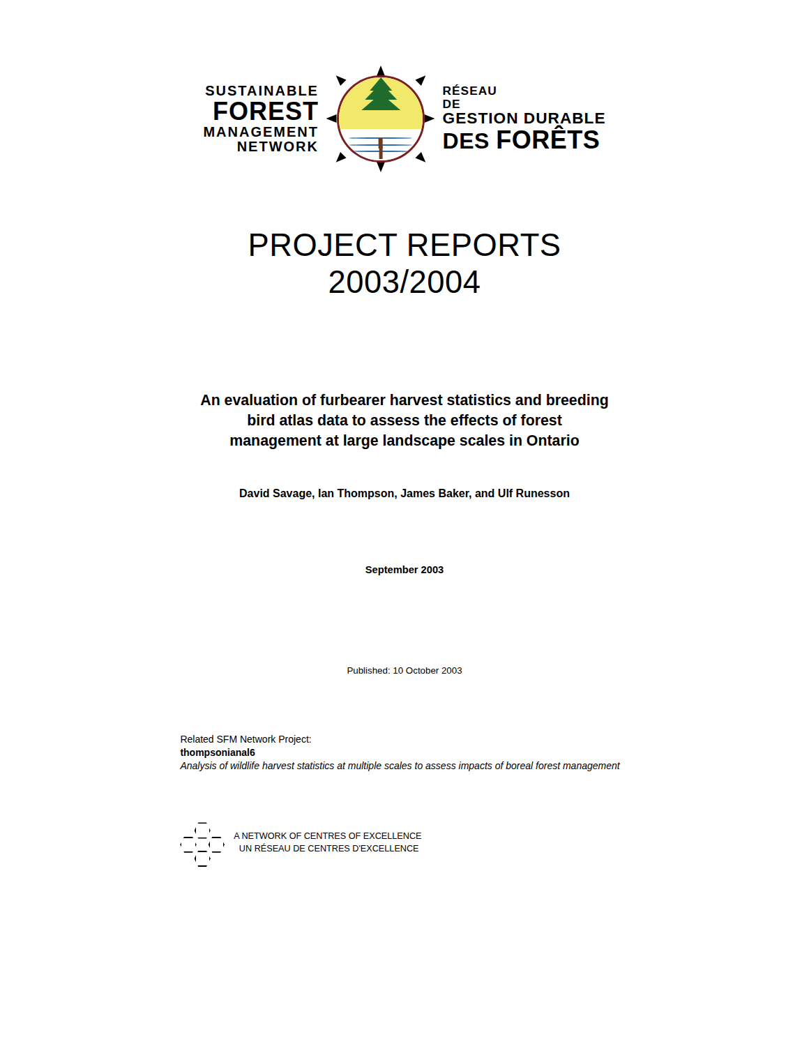SUSTAINABLE
FOREST
MANAGEMENT
NETWORK
RÉSEAU
DE
GESTION DURABLE
DES FORÊTS
PROJECT REPORTS
2003/2004
An evaluation of furbearer harvest statistics and breeding bird atlas data to assess the effects of forest management at large landscape scales in Ontario
David Savage, Ian Thompson, James Baker, and Ulf Runesson
September 2003
Published: 10 October 2003
Related SFM Network Project:
thompsonianal6
Analysis of wildlife harvest statistics at multiple scales to assess impacts of boreal forest management
A NETWORK OF CENTRES OF EXCELLENCE
UN RÉSEAU DE CENTRES D'EXCELLENCE